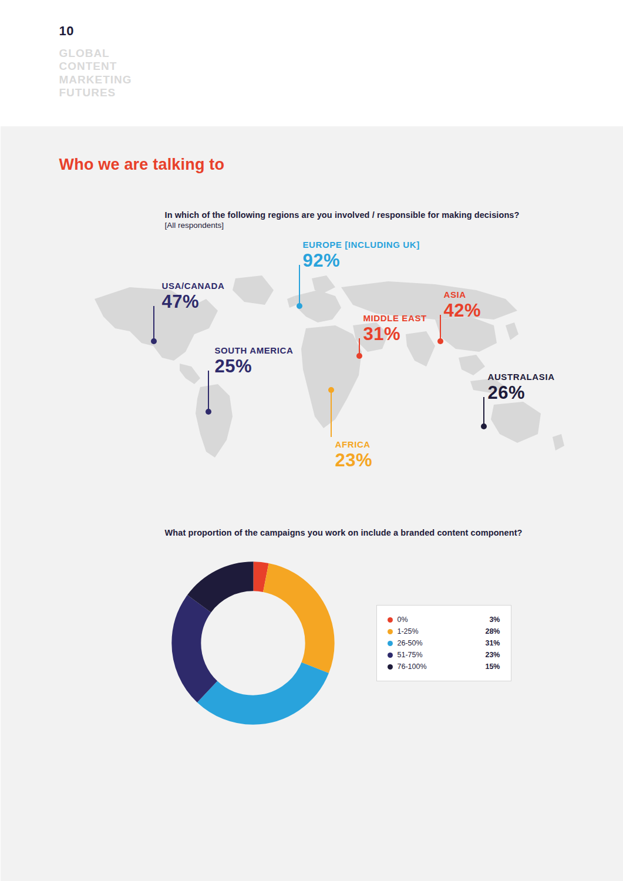10
Global
Content
Marketing
Futures
Who we are talking to
In which of the following regions are you involved / responsible for making decisions?
[All respondents]
Europe [including UK] 92%
USA/Canada 47%
Asia 42%
Middle East 31%
South America 25%
Australasia 26%
Africa 23%
What proportion of the campaigns you work on include a branded content component?
| 0% | 3% |
| 1-25% | 28% |
| 26-50% | 31% |
| 51-75% | 23% |
| 76-100% | 15% |